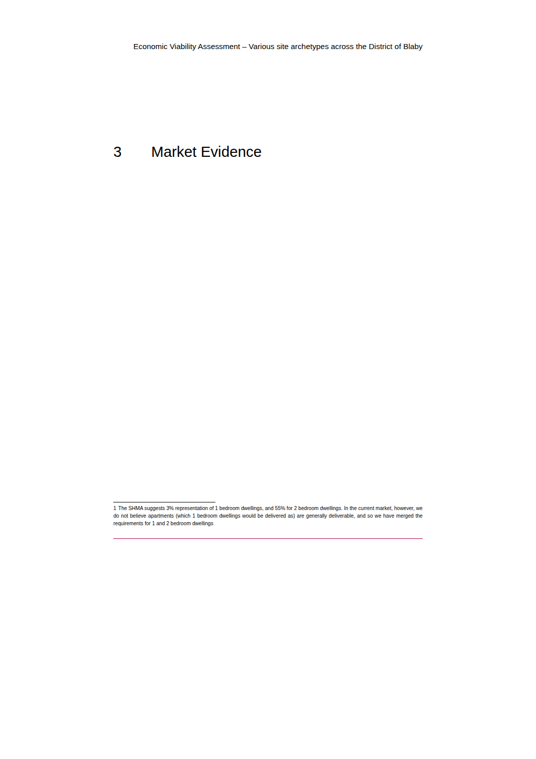Economic Viability Assessment – Various site archetypes across the District of Blaby
3 Market Evidence
1The SHMA suggests 3% representation of 1 bedroom dwellings, and 55% for 2 bedroom dwellings. In the current market, however, we do not believe apartments (which 1 bedroom dwellings would be delivered as) are generally deliverable, and so we have merged the requirements for 1 and 2 bedroom dwellings